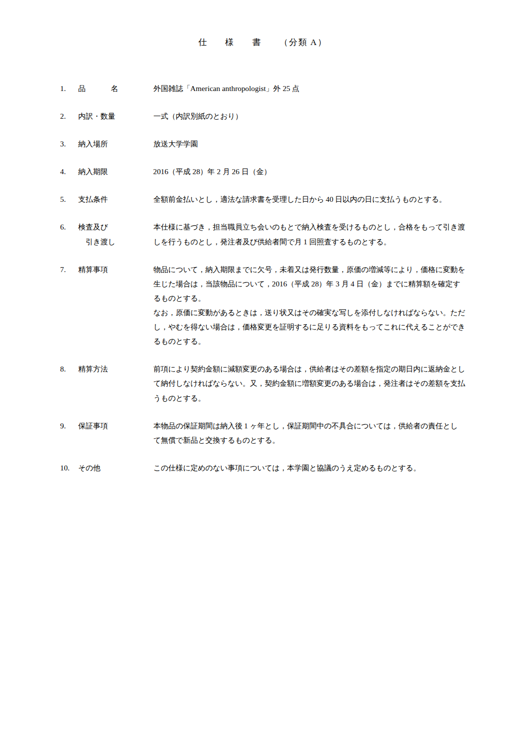仕　様　書　（分類 A）
| 1. | 品 名 | 外国雑誌「American anthropologist」外 25 点 |
| 2. | 内訳・数量 | 一式（内訳別紙のとおり） |
| 3. | 納入場所 | 放送大学学園 |
| 4. | 納入期限 | 2016（平成 28）年 2 月 26 日（金） |
| 5. | 支払条件 | 全額前金払いとし，適法な請求書を受理した日から 40 日以内の日に支払うものとする。 |
| 6. | 検査及び 引き渡し | 本仕様に基づき，担当職員立ち会いのもとで納入検査を受けるものとし，合格をもって引き渡しを行うものとし，発注者及び供給者間で月 1 回照査するものとする。 |
| 7. | 精算事項 | 物品について，納入期限までに欠号，未着又は発行数量，原価の増減等により，価格に変動を生じた場合は，当該物品について，2016（平成 28）年 3 月 4 日（金）までに精算額を確定するものとする。 なお，原価に変動があるときは，送り状又はその確実な写しを添付しなければならない。ただし，やむを得ない場合は，価格変更を証明するに足りる資料をもってこれに代えることができるものとする。 |
| 8. | 精算方法 | 前項により契約金額に減額変更のある場合は，供給者はその差額を指定の期日内に返納金として納付しなければならない。又，契約金額に増額変更のある場合は，発注者はその差額を支払うものとする。 |
| 9. | 保証事項 | 本物品の保証期間は納入後 1 ヶ年とし，保証期間中の不具合については，供給者の責任として無償で新品と交換するものとする。 |
| 10. | その他 | この仕様に定めのない事項については，本学園と協議のうえ定めるものとする。 |